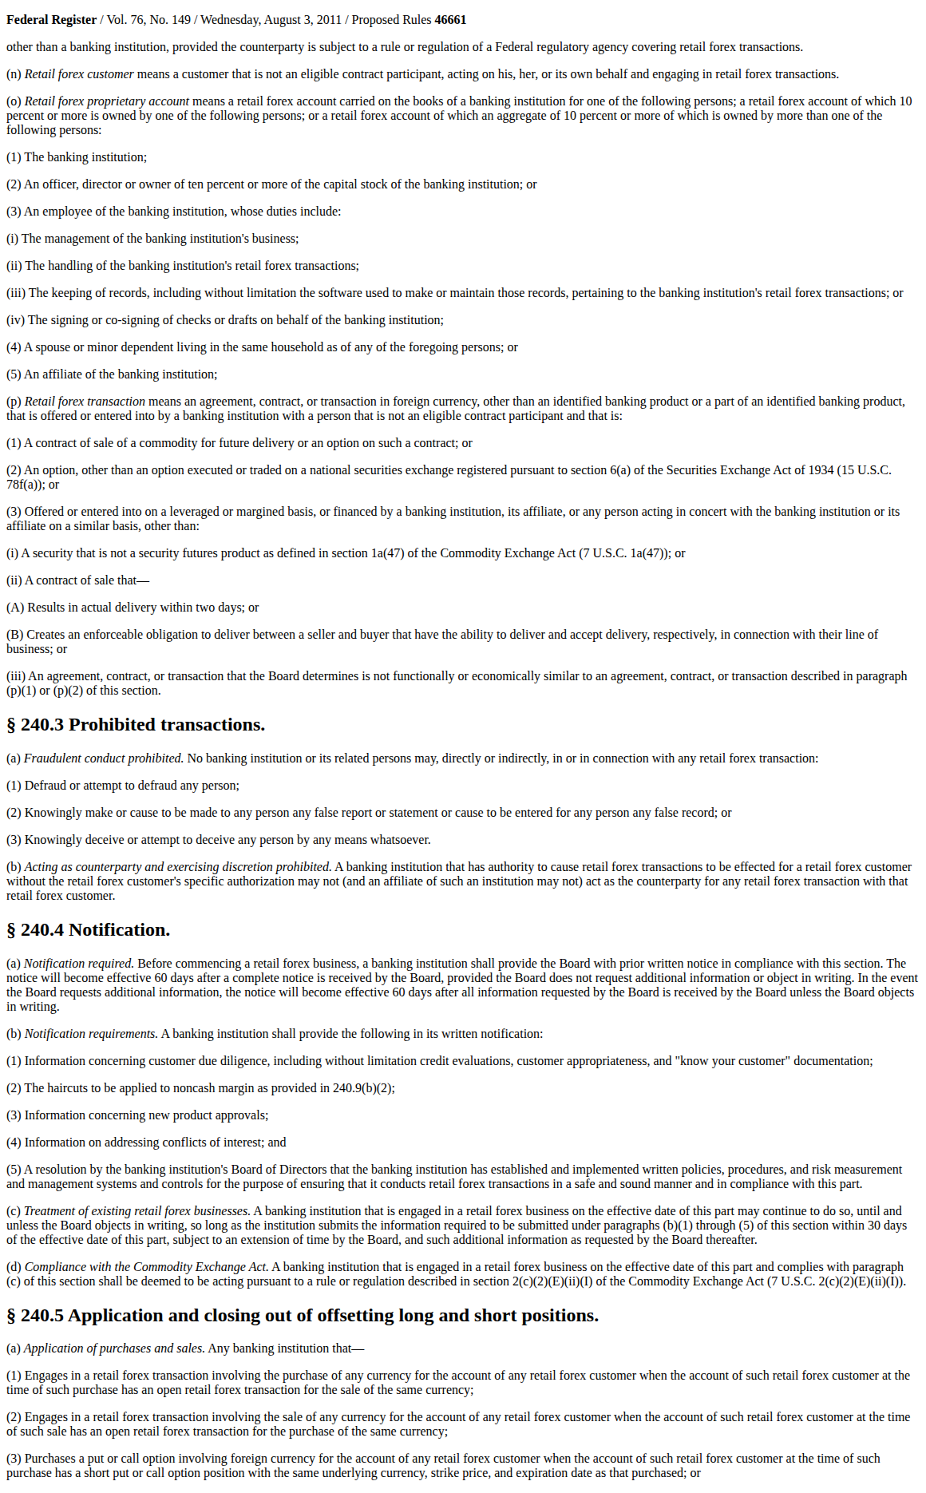Federal Register / Vol. 76, No. 149 / Wednesday, August 3, 2011 / Proposed Rules 46661
other than a banking institution, provided the counterparty is subject to a rule or regulation of a Federal regulatory agency covering retail forex transactions.
(n) Retail forex customer means a customer that is not an eligible contract participant, acting on his, her, or its own behalf and engaging in retail forex transactions.
(o) Retail forex proprietary account means a retail forex account carried on the books of a banking institution for one of the following persons; a retail forex account of which 10 percent or more is owned by one of the following persons; or a retail forex account of which an aggregate of 10 percent or more of which is owned by more than one of the following persons:
(1) The banking institution;
(2) An officer, director or owner of ten percent or more of the capital stock of the banking institution; or
(3) An employee of the banking institution, whose duties include:
(i) The management of the banking institution's business;
(ii) The handling of the banking institution's retail forex transactions;
(iii) The keeping of records, including without limitation the software used to make or maintain those records, pertaining to the banking institution's retail forex transactions; or
(iv) The signing or co-signing of checks or drafts on behalf of the banking institution;
(4) A spouse or minor dependent living in the same household as of any of the foregoing persons; or
(5) An affiliate of the banking institution;
(p) Retail forex transaction means an agreement, contract, or transaction in foreign currency, other than an identified banking product or a part of an identified banking product, that is offered or entered into by a banking institution with a person that is not an eligible contract participant and that is:
(1) A contract of sale of a commodity for future delivery or an option on such a contract; or
(2) An option, other than an option executed or traded on a national securities exchange registered pursuant to section 6(a) of the Securities Exchange Act of 1934 (15 U.S.C. 78f(a)); or
(3) Offered or entered into on a leveraged or margined basis, or financed by a banking institution, its affiliate, or any person acting in concert with the banking institution or its affiliate on a similar basis, other than:
(i) A security that is not a security futures product as defined in section 1a(47) of the Commodity Exchange Act (7 U.S.C. 1a(47)); or
(ii) A contract of sale that—
(A) Results in actual delivery within two days; or
(B) Creates an enforceable obligation to deliver between a seller and buyer that have the ability to deliver and accept delivery, respectively, in connection with their line of business; or
(iii) An agreement, contract, or transaction that the Board determines is not functionally or economically similar to an agreement, contract, or transaction described in paragraph (p)(1) or (p)(2) of this section.
§ 240.3 Prohibited transactions.
(a) Fraudulent conduct prohibited. No banking institution or its related persons may, directly or indirectly, in or in connection with any retail forex transaction:
(1) Defraud or attempt to defraud any person;
(2) Knowingly make or cause to be made to any person any false report or statement or cause to be entered for any person any false record; or
(3) Knowingly deceive or attempt to deceive any person by any means whatsoever.
(b) Acting as counterparty and exercising discretion prohibited. A banking institution that has authority to cause retail forex transactions to be effected for a retail forex customer without the retail forex customer's specific authorization may not (and an affiliate of such an institution may not) act as the counterparty for any retail forex transaction with that retail forex customer.
§ 240.4 Notification.
(a) Notification required. Before commencing a retail forex business, a banking institution shall provide the Board with prior written notice in compliance with this section. The notice will become effective 60 days after a complete notice is received by the Board, provided the Board does not request additional information or object in writing. In the event the Board requests additional information, the notice will become effective 60 days after all information requested by the Board is received by the Board unless the Board objects in writing.
(b) Notification requirements. A banking institution shall provide the following in its written notification:
(1) Information concerning customer due diligence, including without limitation credit evaluations, customer appropriateness, and "know your customer" documentation;
(2) The haircuts to be applied to noncash margin as provided in 240.9(b)(2);
(3) Information concerning new product approvals;
(4) Information on addressing conflicts of interest; and
(5) A resolution by the banking institution's Board of Directors that the banking institution has established and implemented written policies, procedures, and risk measurement and management systems and controls for the purpose of ensuring that it conducts retail forex transactions in a safe and sound manner and in compliance with this part.
(c) Treatment of existing retail forex businesses. A banking institution that is engaged in a retail forex business on the effective date of this part may continue to do so, until and unless the Board objects in writing, so long as the institution submits the information required to be submitted under paragraphs (b)(1) through (5) of this section within 30 days of the effective date of this part, subject to an extension of time by the Board, and such additional information as requested by the Board thereafter.
(d) Compliance with the Commodity Exchange Act. A banking institution that is engaged in a retail forex business on the effective date of this part and complies with paragraph (c) of this section shall be deemed to be acting pursuant to a rule or regulation described in section 2(c)(2)(E)(ii)(I) of the Commodity Exchange Act (7 U.S.C. 2(c)(2)(E)(ii)(I)).
§ 240.5 Application and closing out of offsetting long and short positions.
(a) Application of purchases and sales. Any banking institution that—
(1) Engages in a retail forex transaction involving the purchase of any currency for the account of any retail forex customer when the account of such retail forex customer at the time of such purchase has an open retail forex transaction for the sale of the same currency;
(2) Engages in a retail forex transaction involving the sale of any currency for the account of any retail forex customer when the account of such retail forex customer at the time of such sale has an open retail forex transaction for the purchase of the same currency;
(3) Purchases a put or call option involving foreign currency for the account of any retail forex customer when the account of such retail forex customer at the time of such purchase has a short put or call option position with the same underlying currency, strike price, and expiration date as that purchased; or